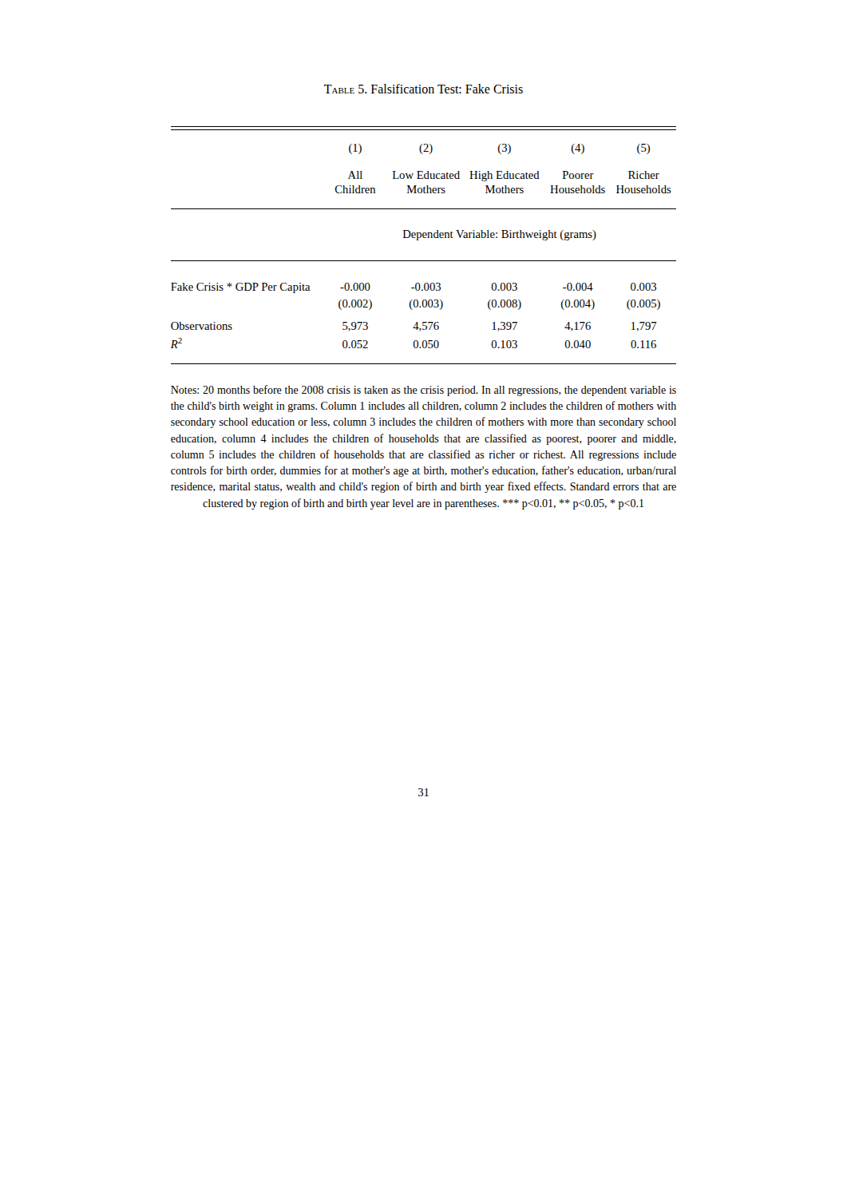Table 5. Falsification Test: Fake Crisis
| | (1) | (2) | (3) | (4) | (5) |
| | All Children | Low Educated Mothers | High Educated Mothers | Poorer Households | Richer Households |
| | Dependent Variable: Birthweight (grams) |
| Fake Crisis * GDP Per Capita | -0.000 | -0.003 | 0.003 | -0.004 | 0.003 |
| | (0.002) | (0.003) | (0.008) | (0.004) | (0.005) |
| Observations | 5,973 | 4,576 | 1,397 | 4,176 | 1,797 |
| R 2 | 0.052 | 0.050 | 0.103 | 0.040 | 0.116 |
Notes: 20 months before the 2008 crisis is taken as the crisis period. In all regressions, the dependent variable is the child's birth weight in grams. Column 1 includes all children, column 2 includes the children of mothers with secondary school education or less, column 3 includes the children of mothers with more than secondary school education, column 4 includes the children of households that are classified as poorest, poorer and middle, column 5 includes the children of households that are classified as richer or richest. All regressions include controls for birth order, dummies for at mother's age at birth, mother's education, father's education, urban/rural residence, marital status, wealth and child's region of birth and birth year fixed effects. Standard errors that are clustered by region of birth and birth year level are in parentheses. *** p<0.01, ** p<0.05, * p<0.1
31